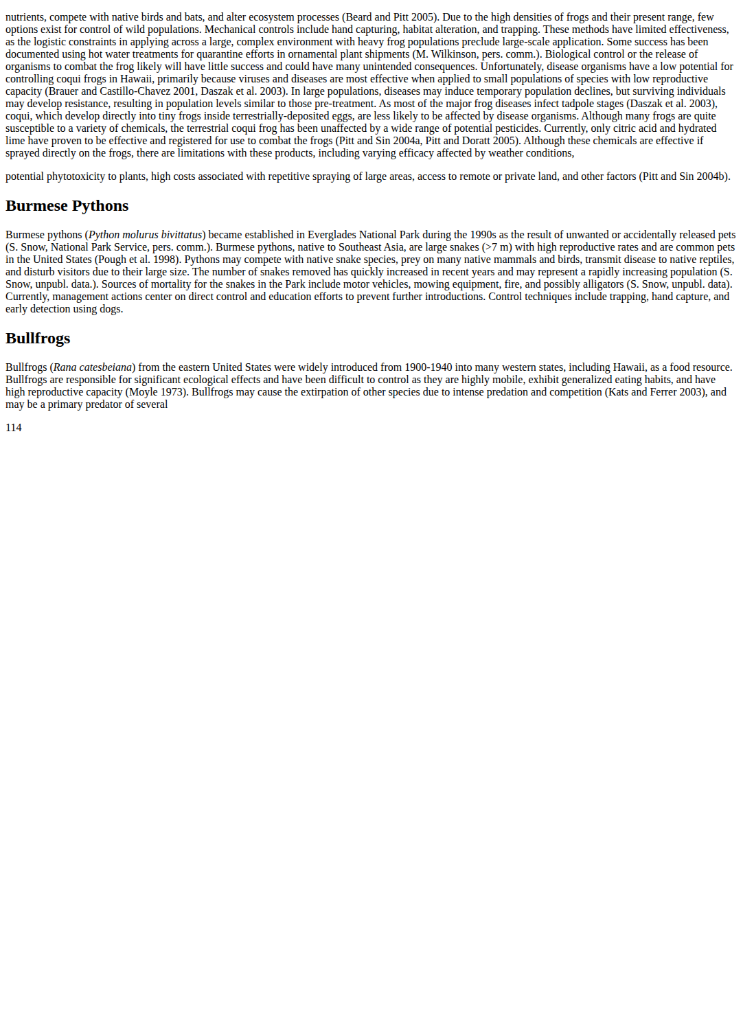nutrients, compete with native birds and bats, and alter ecosystem processes (Beard and Pitt 2005). Due to the high densities of frogs and their present range, few options exist for control of wild populations. Mechanical controls include hand capturing, habitat alteration, and trapping. These methods have limited effectiveness, as the logistic constraints in applying across a large, complex environment with heavy frog populations preclude large-scale application. Some success has been documented using hot water treatments for quarantine efforts in ornamental plant shipments (M. Wilkinson, pers. comm.). Biological control or the release of organisms to combat the frog likely will have little success and could have many unintended consequences. Unfortunately, disease organisms have a low potential for controlling coqui frogs in Hawaii, primarily because viruses and diseases are most effective when applied to small populations of species with low reproductive capacity (Brauer and Castillo-Chavez 2001, Daszak et al. 2003). In large populations, diseases may induce temporary population declines, but surviving individuals may develop resistance, resulting in population levels similar to those pre-treatment. As most of the major frog diseases infect tadpole stages (Daszak et al. 2003), coqui, which develop directly into tiny frogs inside terrestrially-deposited eggs, are less likely to be affected by disease organisms. Although many frogs are quite susceptible to a variety of chemicals, the terrestrial coqui frog has been unaffected by a wide range of potential pesticides. Currently, only citric acid and hydrated lime have proven to be effective and registered for use to combat the frogs (Pitt and Sin 2004a, Pitt and Doratt 2005). Although these chemicals are effective if sprayed directly on the frogs, there are limitations with these products, including varying efficacy affected by weather conditions,
potential phytotoxicity to plants, high costs associated with repetitive spraying of large areas, access to remote or private land, and other factors (Pitt and Sin 2004b).
Burmese Pythons
Burmese pythons (Python molurus bivittatus) became established in Everglades National Park during the 1990s as the result of unwanted or accidentally released pets (S. Snow, National Park Service, pers. comm.). Burmese pythons, native to Southeast Asia, are large snakes (>7 m) with high reproductive rates and are common pets in the United States (Pough et al. 1998). Pythons may compete with native snake species, prey on many native mammals and birds, transmit disease to native reptiles, and disturb visitors due to their large size. The number of snakes removed has quickly increased in recent years and may represent a rapidly increasing population (S. Snow, unpubl. data.). Sources of mortality for the snakes in the Park include motor vehicles, mowing equipment, fire, and possibly alligators (S. Snow, unpubl. data). Currently, management actions center on direct control and education efforts to prevent further introductions. Control techniques include trapping, hand capture, and early detection using dogs.
Bullfrogs
Bullfrogs (Rana catesbeiana) from the eastern United States were widely introduced from 1900-1940 into many western states, including Hawaii, as a food resource. Bullfrogs are responsible for significant ecological effects and have been difficult to control as they are highly mobile, exhibit generalized eating habits, and have high reproductive capacity (Moyle 1973). Bullfrogs may cause the extirpation of other species due to intense predation and competition (Kats and Ferrer 2003), and may be a primary predator of several
114